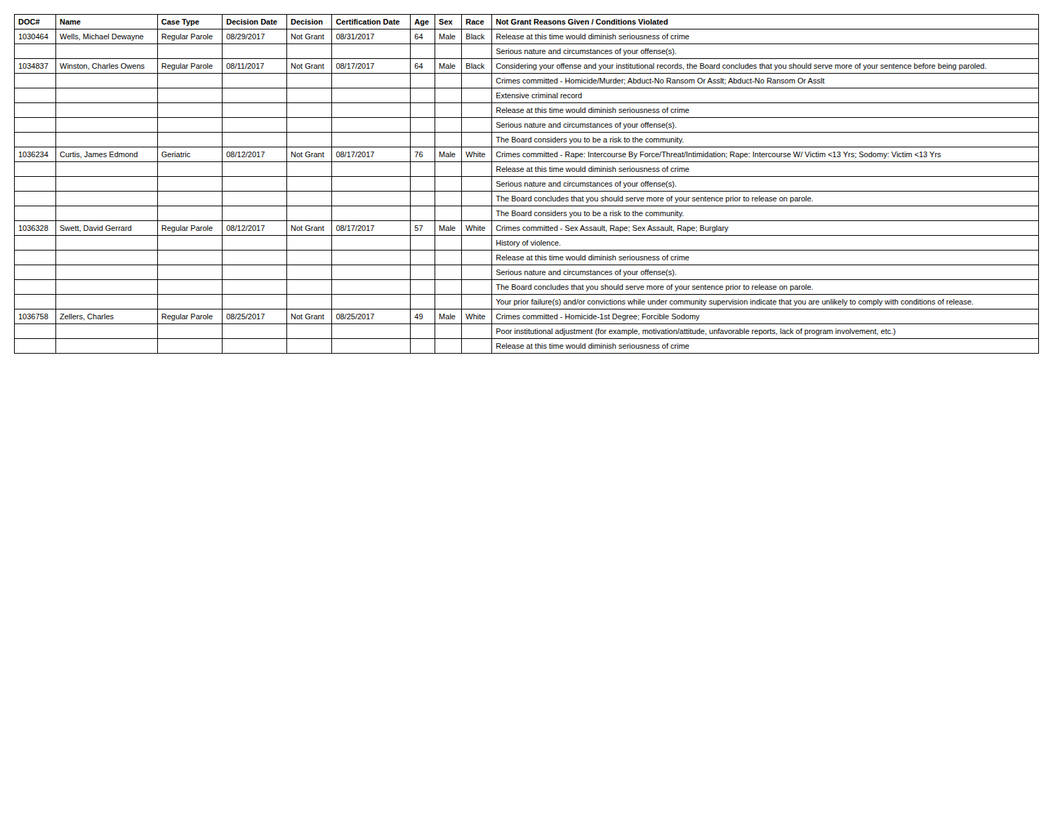| DOC# | Name | Case Type | Decision Date | Decision | Certification Date | Age | Sex | Race | Not Grant Reasons Given / Conditions Violated |
| --- | --- | --- | --- | --- | --- | --- | --- | --- | --- |
| 1030464 | Wells, Michael Dewayne | Regular Parole | 08/29/2017 | Not Grant | 08/31/2017 | 64 | Male | Black | Release at this time would diminish seriousness of crime |
| | | | | | | | | | Serious nature and circumstances of your offense(s). |
| 1034837 | Winston, Charles Owens | Regular Parole | 08/11/2017 | Not Grant | 08/17/2017 | 64 | Male | Black | Considering your offense and your institutional records, the Board concludes that you should serve more of your sentence before being paroled. |
| | | | | | | | | | Crimes committed - Homicide/Murder; Abduct-No Ransom Or Asslt; Abduct-No Ransom Or Asslt |
| | | | | | | | | | Extensive criminal record |
| | | | | | | | | | Release at this time would diminish seriousness of crime |
| | | | | | | | | | Serious nature and circumstances of your offense(s). |
| | | | | | | | | | The Board considers you to be a risk to the community. |
| 1036234 | Curtis, James Edmond | Geriatric | 08/12/2017 | Not Grant | 08/17/2017 | 76 | Male | White | Crimes committed - Rape: Intercourse By Force/Threat/Intimidation; Rape: Intercourse W/ Victim <13 Yrs; Sodomy: Victim <13 Yrs |
| | | | | | | | | | Release at this time would diminish seriousness of crime |
| | | | | | | | | | Serious nature and circumstances of your offense(s). |
| | | | | | | | | | The Board concludes that you should serve more of your sentence prior to release on parole. |
| | | | | | | | | | The Board considers you to be a risk to the community. |
| 1036328 | Swett, David Gerrard | Regular Parole | 08/12/2017 | Not Grant | 08/17/2017 | 57 | Male | White | Crimes committed - Sex Assault, Rape; Sex Assault, Rape; Burglary |
| | | | | | | | | | History of violence. |
| | | | | | | | | | Release at this time would diminish seriousness of crime |
| | | | | | | | | | Serious nature and circumstances of your offense(s). |
| | | | | | | | | | The Board concludes that you should serve more of your sentence prior to release on parole. |
| | | | | | | | | | Your prior failure(s) and/or convictions while under community supervision indicate that you are unlikely to comply with conditions of release. |
| 1036758 | Zellers, Charles | Regular Parole | 08/25/2017 | Not Grant | 08/25/2017 | 49 | Male | White | Crimes committed - Homicide-1st Degree; Forcible Sodomy |
| | | | | | | | | | Poor institutional adjustment (for example, motivation/attitude, unfavorable reports, lack of program involvement, etc.) |
| | | | | | | | | | Release at this time would diminish seriousness of crime |